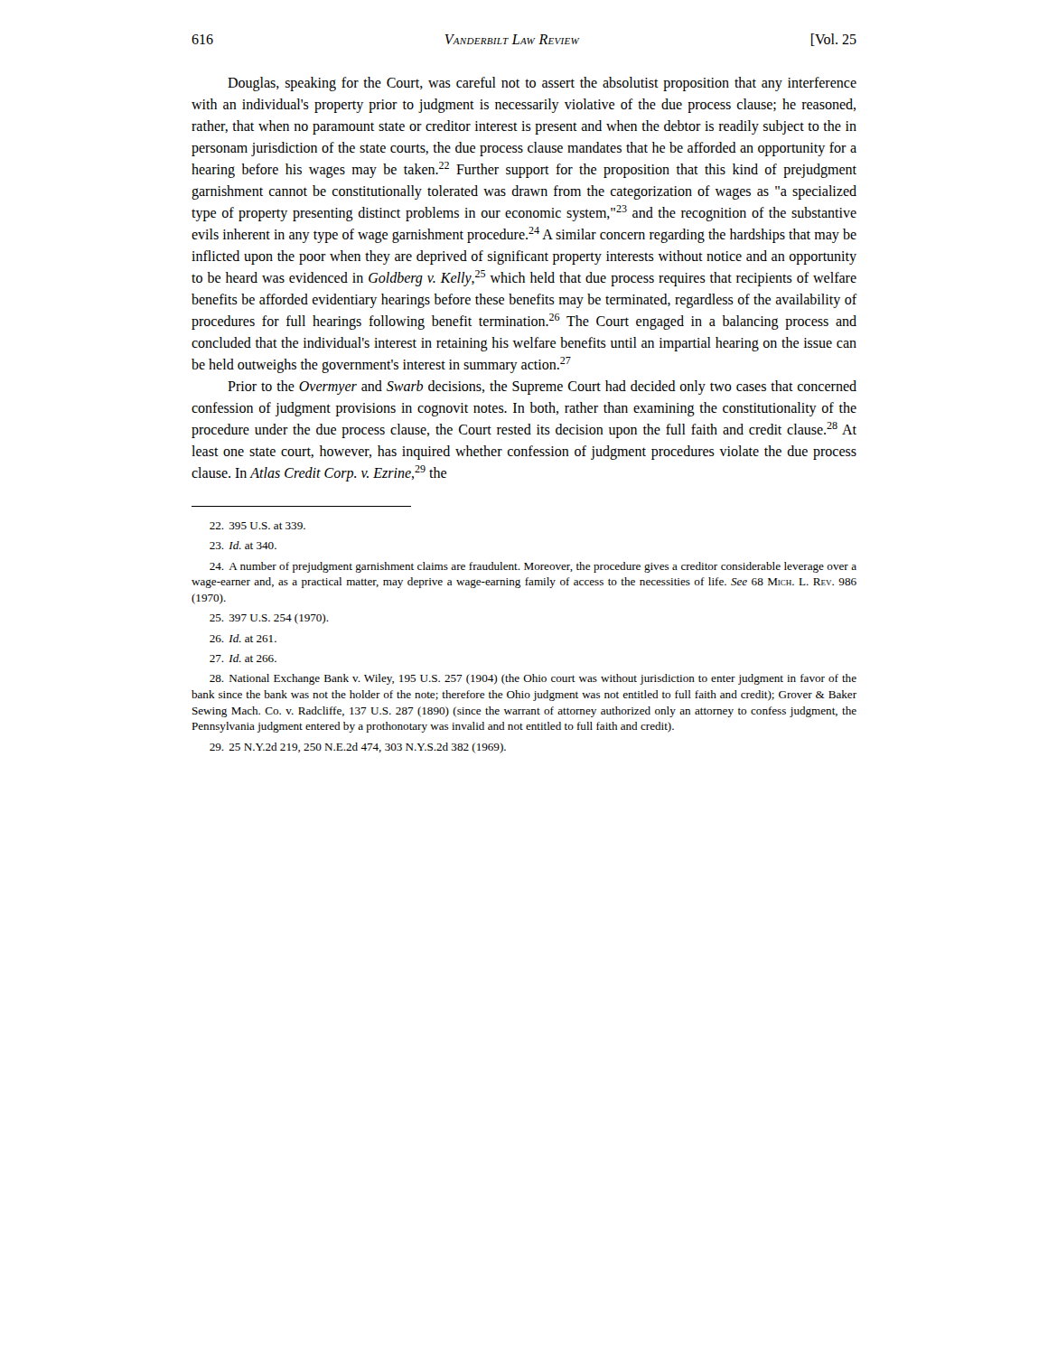616 Vanderbilt Law Review [Vol. 25
Douglas, speaking for the Court, was careful not to assert the absolutist proposition that any interference with an individual's property prior to judgment is necessarily violative of the due process clause; he reasoned, rather, that when no paramount state or creditor interest is present and when the debtor is readily subject to the in personam jurisdiction of the state courts, the due process clause mandates that he be afforded an opportunity for a hearing before his wages may be taken.22 Further support for the proposition that this kind of prejudgment garnishment cannot be constitutionally tolerated was drawn from the categorization of wages as "a specialized type of property presenting distinct problems in our economic system,"23 and the recognition of the substantive evils inherent in any type of wage garnishment procedure.24 A similar concern regarding the hardships that may be inflicted upon the poor when they are deprived of significant property interests without notice and an opportunity to be heard was evidenced in Goldberg v. Kelly,25 which held that due process requires that recipients of welfare benefits be afforded evidentiary hearings before these benefits may be terminated, regardless of the availability of procedures for full hearings following benefit termination.26 The Court engaged in a balancing process and concluded that the individual's interest in retaining his welfare benefits until an impartial hearing on the issue can be held outweighs the government's interest in summary action.27
Prior to the Overmyer and Swarb decisions, the Supreme Court had decided only two cases that concerned confession of judgment provisions in cognovit notes. In both, rather than examining the constitutionality of the procedure under the due process clause, the Court rested its decision upon the full faith and credit clause.28 At least one state court, however, has inquired whether confession of judgment procedures violate the due process clause. In Atlas Credit Corp. v. Ezrine,29 the
22. 395 U.S. at 339.
23. Id. at 340.
24. A number of prejudgment garnishment claims are fraudulent. Moreover, the procedure gives a creditor considerable leverage over a wage-earner and, as a practical matter, may deprive a wage-earning family of access to the necessities of life. See 68 Mich. L. Rev. 986 (1970).
25. 397 U.S. 254 (1970).
26. Id. at 261.
27. Id. at 266.
28. National Exchange Bank v. Wiley, 195 U.S. 257 (1904) (the Ohio court was without jurisdiction to enter judgment in favor of the bank since the bank was not the holder of the note; therefore the Ohio judgment was not entitled to full faith and credit); Grover & Baker Sewing Mach. Co. v. Radcliffe, 137 U.S. 287 (1890) (since the warrant of attorney authorized only an attorney to confess judgment, the Pennsylvania judgment entered by a prothonotary was invalid and not entitled to full faith and credit).
29. 25 N.Y.2d 219, 250 N.E.2d 474, 303 N.Y.S.2d 382 (1969).